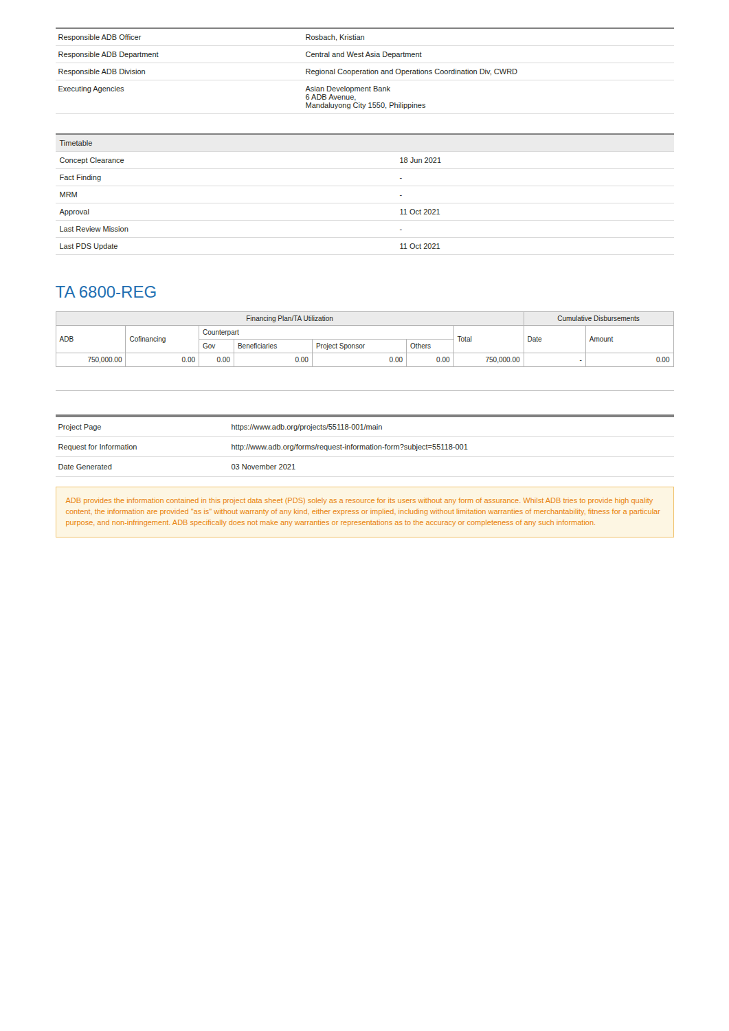| Responsible ADB Officer | Rosbach, Kristian |
| Responsible ADB Department | Central and West Asia Department |
| Responsible ADB Division | Regional Cooperation and Operations Coordination Div, CWRD |
| Executing Agencies | Asian Development Bank 6 ADB Avenue, Mandaluyong City 1550, Philippines |
| Timetable |
| Concept Clearance | 18 Jun 2021 |
| Fact Finding | - |
| MRM | - |
| Approval | 11 Oct 2021 |
| Last Review Mission | - |
| Last PDS Update | 11 Oct 2021 |
TA 6800-REG
| Financing Plan/TA Utilization | Cumulative Disbursements |
| --- | --- |
| ADB | Cofinancing | Counterpart | Total | Date | Amount |
| Gov | Beneficiaries | Project Sponsor | Others |
| 750,000.00 | 0.00 | 0.00 | 0.00 | 0.00 | 0.00 | 750,000.00 | - | 0.00 |
| Project Page | https://www.adb.org/projects/55118-001/main |
| Request for Information | http://www.adb.org/forms/request-information-form?subject=55118-001 |
| Date Generated | 03 November 2021 |
ADB provides the information contained in this project data sheet (PDS) solely as a resource for its users without any form of assurance. Whilst ADB tries to provide high quality content, the information are provided "as is" without warranty of any kind, either express or implied, including without limitation warranties of merchantability, fitness for a particular purpose, and non-infringement. ADB specifically does not make any warranties or representations as to the accuracy or completeness of any such information.